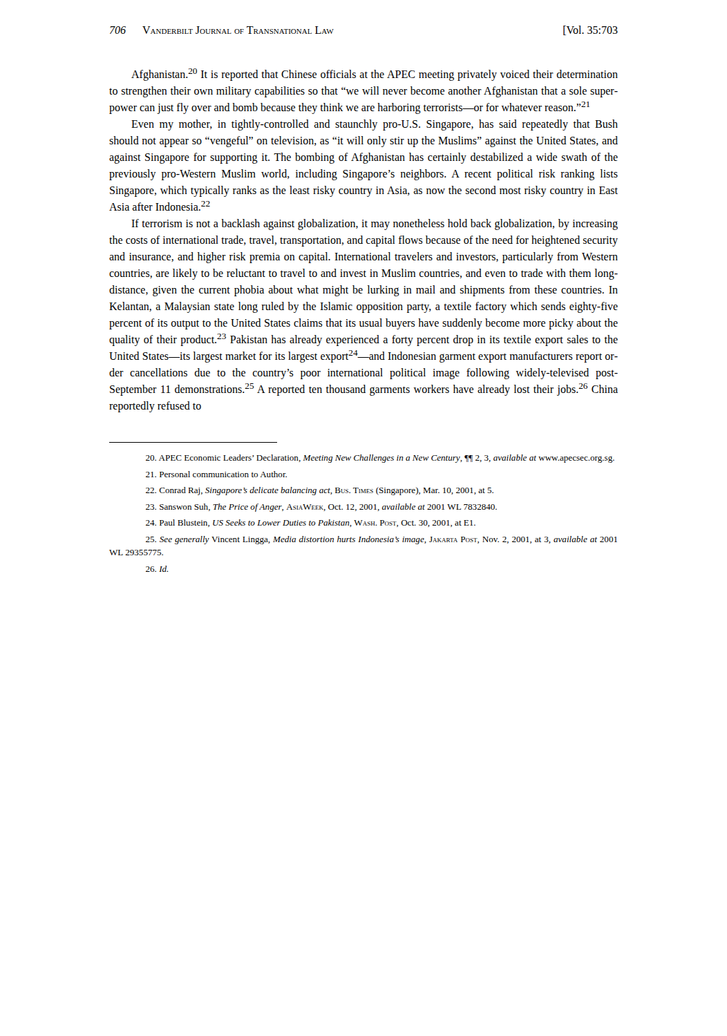706 Vanderbilt Journal of Transnational Law [Vol. 35:703
Afghanistan.20 It is reported that Chinese officials at the APEC meeting privately voiced their determination to strengthen their own military capabilities so that “we will never become another Afghanistan that a sole superpower can just fly over and bomb because they think we are harboring terrorists—or for whatever reason.”21
Even my mother, in tightly-controlled and staunchly pro-U.S. Singapore, has said repeatedly that Bush should not appear so “vengeful” on television, as “it will only stir up the Muslims” against the United States, and against Singapore for supporting it. The bombing of Afghanistan has certainly destabilized a wide swath of the previously pro-Western Muslim world, including Singapore’s neighbors. A recent political risk ranking lists Singapore, which typically ranks as the least risky country in Asia, as now the second most risky country in East Asia after Indonesia.22
If terrorism is not a backlash against globalization, it may nonetheless hold back globalization, by increasing the costs of international trade, travel, transportation, and capital flows because of the need for heightened security and insurance, and higher risk premia on capital. International travelers and investors, particularly from Western countries, are likely to be reluctant to travel to and invest in Muslim countries, and even to trade with them long-distance, given the current phobia about what might be lurking in mail and shipments from these countries. In Kelantan, a Malaysian state long ruled by the Islamic opposition party, a textile factory which sends eighty-five percent of its output to the United States claims that its usual buyers have suddenly become more picky about the quality of their product.23 Pakistan has already experienced a forty percent drop in its textile export sales to the United States—its largest market for its largest export24—and Indonesian garment export manufacturers report order cancellations due to the country’s poor international political image following widely-televised post-September 11 demonstrations.25 A reported ten thousand garments workers have already lost their jobs.26 China reportedly refused to
20. APEC Economic Leaders’ Declaration, Meeting New Challenges in a New Century, ¶¶ 2, 3, available at www.apecsec.org.sg.
21. Personal communication to Author.
22. Conrad Raj, Singapore’s delicate balancing act, Bus. Times (Singapore), Mar. 10, 2001, at 5.
23. Sanswon Suh, The Price of Anger, AsiaWeek, Oct. 12, 2001, available at 2001 WL 7832840.
24. Paul Blustein, US Seeks to Lower Duties to Pakistan, Wash. Post, Oct. 30, 2001, at E1.
25. See generally Vincent Lingga, Media distortion hurts Indonesia’s image, Jakarta Post, Nov. 2, 2001, at 3, available at 2001 WL 29355775.
26. Id.